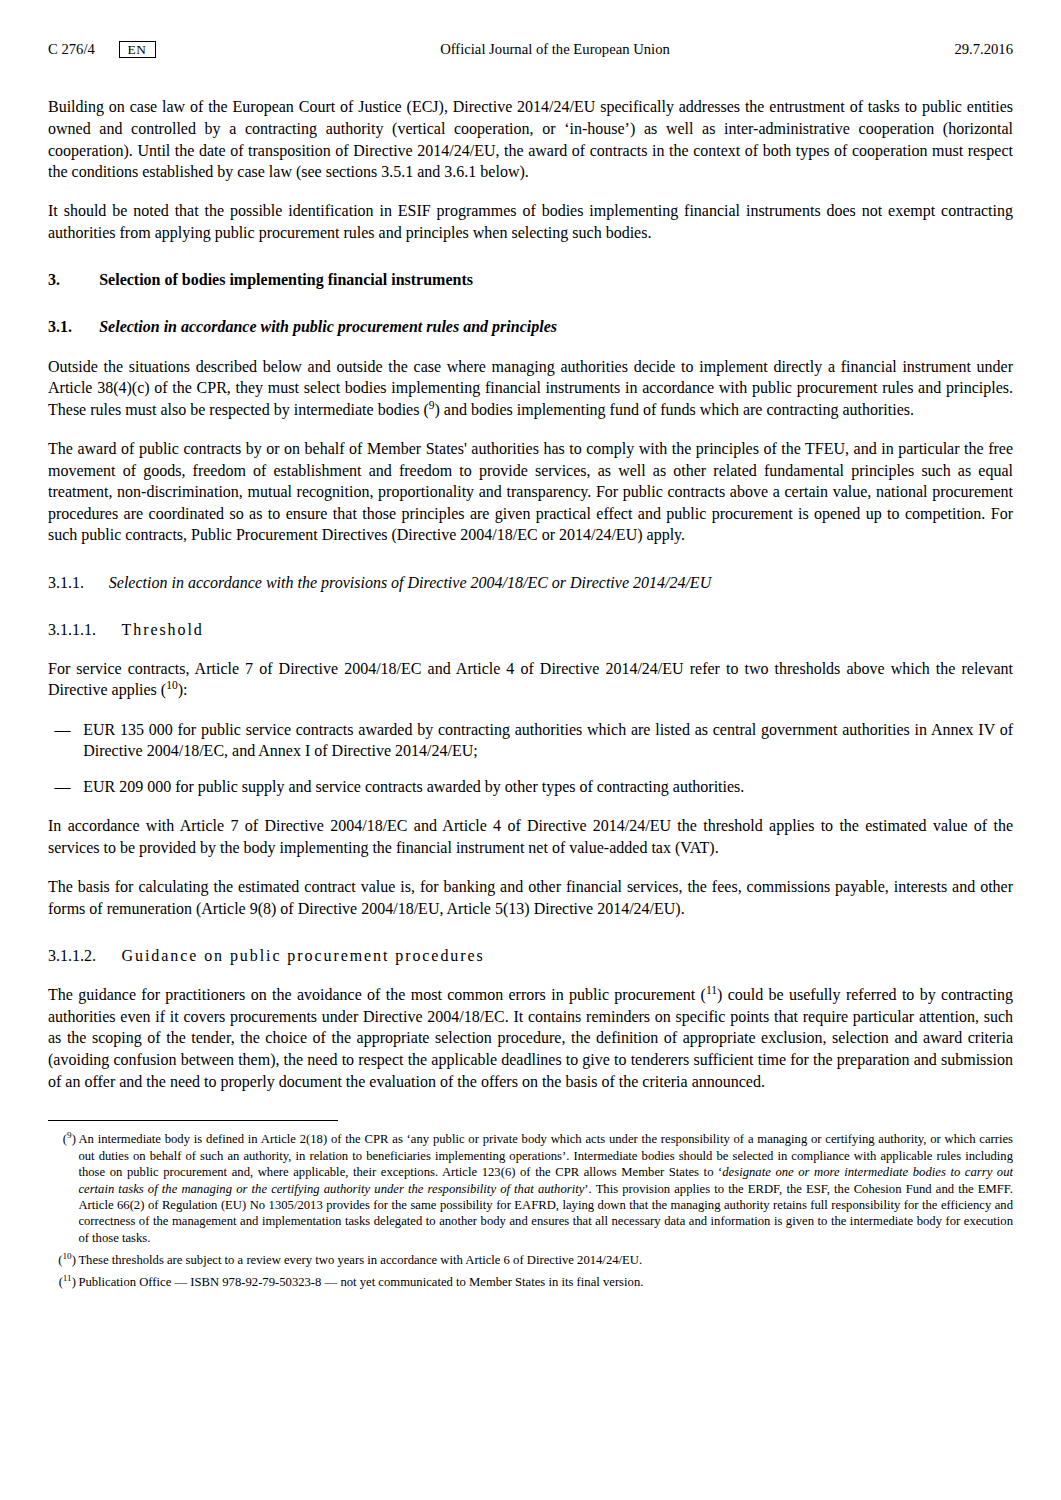C 276/4 EN
Official Journal of the European Union
29.7.2016
Building on case law of the European Court of Justice (ECJ), Directive 2014/24/EU specifically addresses the entrustment of tasks to public entities owned and controlled by a contracting authority (vertical cooperation, or ‘in-house’) as well as inter-administrative cooperation (horizontal cooperation). Until the date of transposition of Directive 2014/24/EU, the award of contracts in the context of both types of cooperation must respect the conditions established by case law (see sections 3.5.1 and 3.6.1 below).
It should be noted that the possible identification in ESIF programmes of bodies implementing financial instruments does not exempt contracting authorities from applying public procurement rules and principles when selecting such bodies.
3. Selection of bodies implementing financial instruments
3.1. Selection in accordance with public procurement rules and principles
Outside the situations described below and outside the case where managing authorities decide to implement directly a financial instrument under Article 38(4)(c) of the CPR, they must select bodies implementing financial instruments in accordance with public procurement rules and principles. These rules must also be respected by intermediate bodies (9) and bodies implementing fund of funds which are contracting authorities.
The award of public contracts by or on behalf of Member States' authorities has to comply with the principles of the TFEU, and in particular the free movement of goods, freedom of establishment and freedom to provide services, as well as other related fundamental principles such as equal treatment, non-discrimination, mutual recognition, proportionality and transparency. For public contracts above a certain value, national procurement procedures are coordinated so as to ensure that those principles are given practical effect and public procurement is opened up to competition. For such public contracts, Public Procurement Directives (Directive 2004/18/EC or 2014/24/EU) apply.
3.1.1. Selection in accordance with the provisions of Directive 2004/18/EC or Directive 2014/24/EU
3.1.1.1. Threshold
For service contracts, Article 7 of Directive 2004/18/EC and Article 4 of Directive 2014/24/EU refer to two thresholds above which the relevant Directive applies (10):
EUR 135 000 for public service contracts awarded by contracting authorities which are listed as central government authorities in Annex IV of Directive 2004/18/EC, and Annex I of Directive 2014/24/EU;
EUR 209 000 for public supply and service contracts awarded by other types of contracting authorities.
In accordance with Article 7 of Directive 2004/18/EC and Article 4 of Directive 2014/24/EU the threshold applies to the estimated value of the services to be provided by the body implementing the financial instrument net of value-added tax (VAT).
The basis for calculating the estimated contract value is, for banking and other financial services, the fees, commissions payable, interests and other forms of remuneration (Article 9(8) of Directive 2004/18/EU, Article 5(13) Directive 2014/24/EU).
3.1.1.2. Guidance on public procurement procedures
The guidance for practitioners on the avoidance of the most common errors in public procurement (11) could be usefully referred to by contracting authorities even if it covers procurements under Directive 2004/18/EC. It contains reminders on specific points that require particular attention, such as the scoping of the tender, the choice of the appropriate selection procedure, the definition of appropriate exclusion, selection and award criteria (avoiding confusion between them), the need to respect the applicable deadlines to give to tenderers sufficient time for the preparation and submission of an offer and the need to properly document the evaluation of the offers on the basis of the criteria announced.
(9) An intermediate body is defined in Article 2(18) of the CPR as ‘any public or private body which acts under the responsibility of a managing or certifying authority, or which carries out duties on behalf of such an authority, in relation to beneficiaries implementing operations’. Intermediate bodies should be selected in compliance with applicable rules including those on public procurement and, where applicable, their exceptions. Article 123(6) of the CPR allows Member States to ‘designate one or more intermediate bodies to carry out certain tasks of the managing or the certifying authority under the responsibility of that authority’. This provision applies to the ERDF, the ESF, the Cohesion Fund and the EMFF. Article 66(2) of Regulation (EU) No 1305/2013 provides for the same possibility for EAFRD, laying down that the managing authority retains full responsibility for the efficiency and correctness of the management and implementation tasks delegated to another body and ensures that all necessary data and information is given to the intermediate body for execution of those tasks.
(10) These thresholds are subject to a review every two years in accordance with Article 6 of Directive 2014/24/EU.
(11) Publication Office — ISBN 978-92-79-50323-8 — not yet communicated to Member States in its final version.